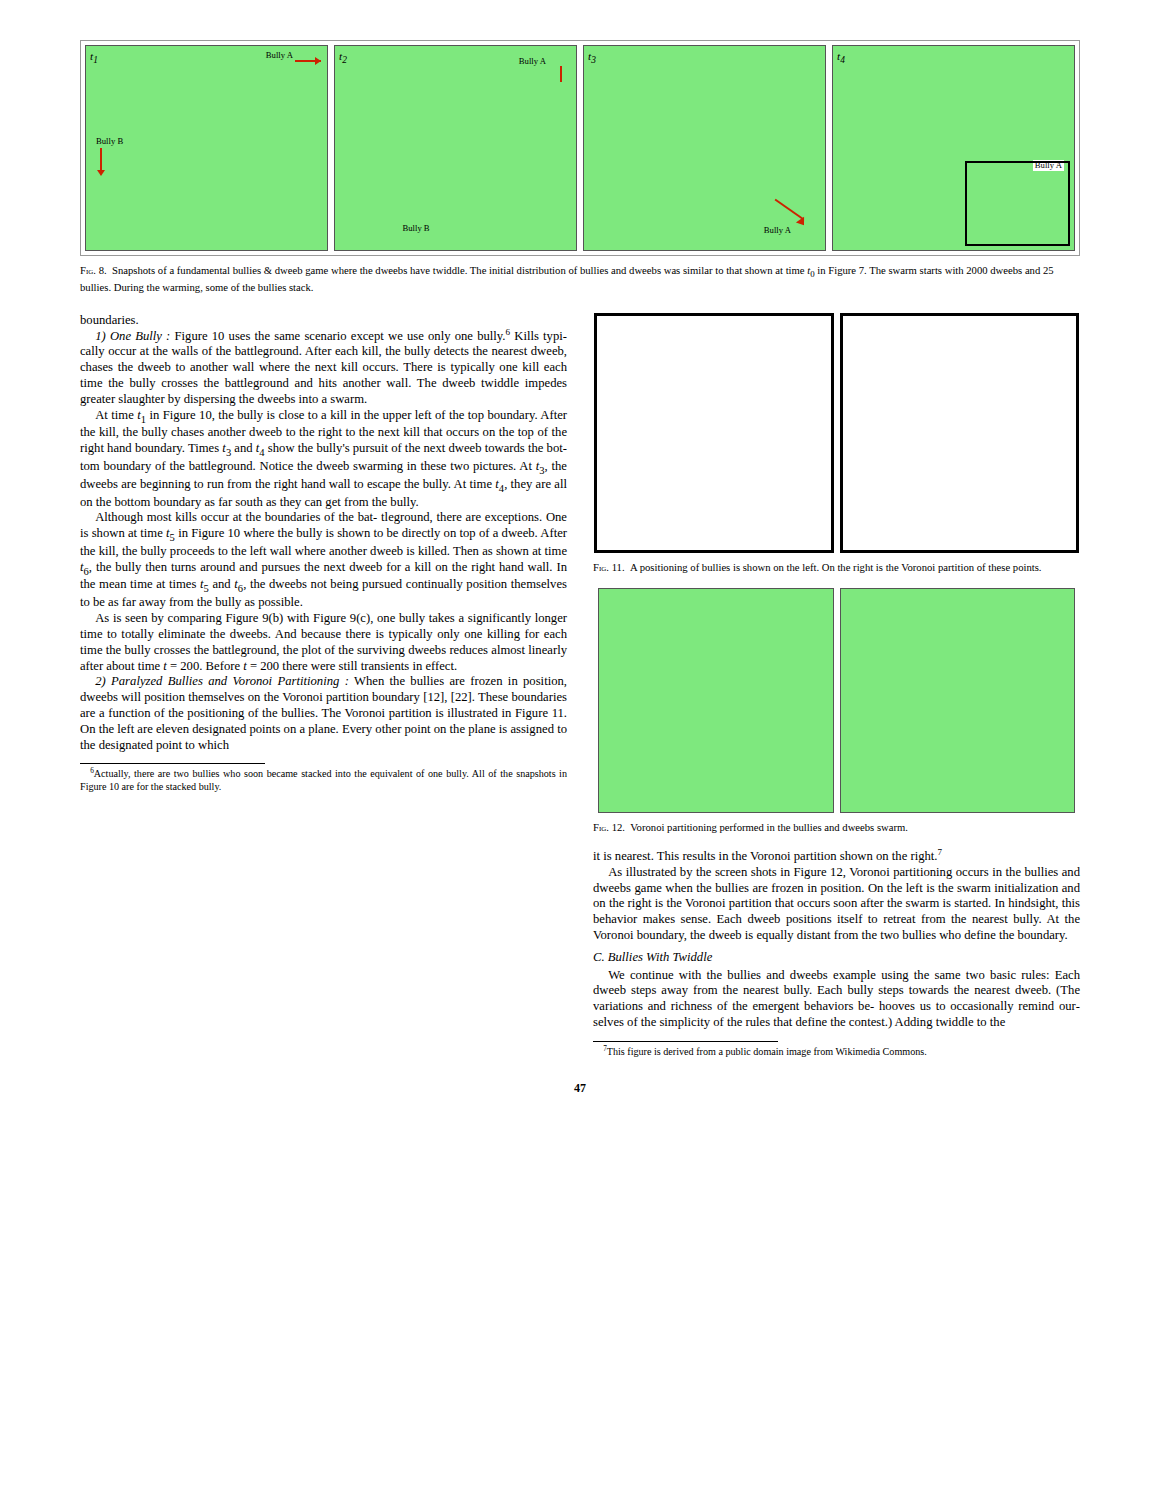t1 Bully A Bully B
t2 Bully A Bully B
t3 Bully A
t4 Bully A
Fig. 8. Snapshots of a fundamental bullies & dweeb game where the dweebs have twiddle. The initial distribution of bullies and dweebs was similar to that shown at time t0 in Figure 7. The swarm starts with 2000 dweebs and 25 bullies. During the warming, some of the bullies stack.
boundaries.
1) One Bully : Figure 10 uses the same scenario except we use only one bully.6 Kills typically occur at the walls of the battleground. After each kill, the bully detects the nearest dweeb, chases the dweeb to another wall where the next kill occurs. There is typically one kill each time the bully crosses the battleground and hits another wall. The dweeb twiddle impedes greater slaughter by dispersing the dweebs into a swarm.
At time t1 in Figure 10, the bully is close to a kill in the upper left of the top boundary. After the kill, the bully chases another dweeb to the right to the next kill that occurs on the top of the right hand boundary. Times t3 and t4 show the bully's pursuit of the next dweeb towards the bottom boundary of the battleground. Notice the dweeb swarming in these two pictures. At t3, the dweebs are beginning to run from the right hand wall to escape the bully. At time t4, they are all on the bottom boundary as far south as they can get from the bully.
Although most kills occur at the boundaries of the bat- tleground, there are exceptions. One is shown at time t5 in Figure 10 where the bully is shown to be directly on top of a dweeb. After the kill, the bully proceeds to the left wall where another dweeb is killed. Then as shown at time t6, the bully then turns around and pursues the next dweeb for a kill on the right hand wall. In the mean time at times t5 and t6, the dweebs not being pursued continually position themselves to be as far away from the bully as possible.
As is seen by comparing Figure 9(b) with Figure 9(c), one bully takes a significantly longer time to totally eliminate the dweebs. And because there is typically only one killing for each time the bully crosses the battleground, the plot of the surviving dweebs reduces almost linearly after about time t = 200. Before t = 200 there were still transients in effect.
2) Paralyzed Bullies and Voronoi Partitioning : When the bullies are frozen in position, dweebs will position themselves on the Voronoi partition boundary [12], [22]. These boundaries are a function of the positioning of the bullies. The Voronoi partition is illustrated in Figure 11. On the left are eleven designated points on a plane. Every other point on the plane is assigned to the designated point to which
6Actually, there are two bullies who soon became stacked into the equivalent of one bully. All of the snapshots in Figure 10 are for the stacked bully.
Fig. 11. A positioning of bullies is shown on the left. On the right is the Voronoi partition of these points.
Fig. 12. Voronoi partitioning performed in the bullies and dweebs swarm.
it is nearest. This results in the Voronoi partition shown on the right.7
As illustrated by the screen shots in Figure 12, Voronoi partitioning occurs in the bullies and dweebs game when the bullies are frozen in position. On the left is the swarm initialization and on the right is the Voronoi partition that occurs soon after the swarm is started. In hindsight, this behavior makes sense. Each dweeb positions itself to retreat from the nearest bully. At the Voronoi boundary, the dweeb is equally distant from the two bullies who define the boundary.
C. Bullies With Twiddle
We continue with the bullies and dweebs example using the same two basic rules: Each dweeb steps away from the nearest bully. Each bully steps towards the nearest dweeb. (The variations and richness of the emergent behaviors be- hooves us to occasionally remind ourselves of the simplicity of the rules that define the contest.) Adding twiddle to the
7This figure is derived from a public domain image from Wikimedia Commons.
47